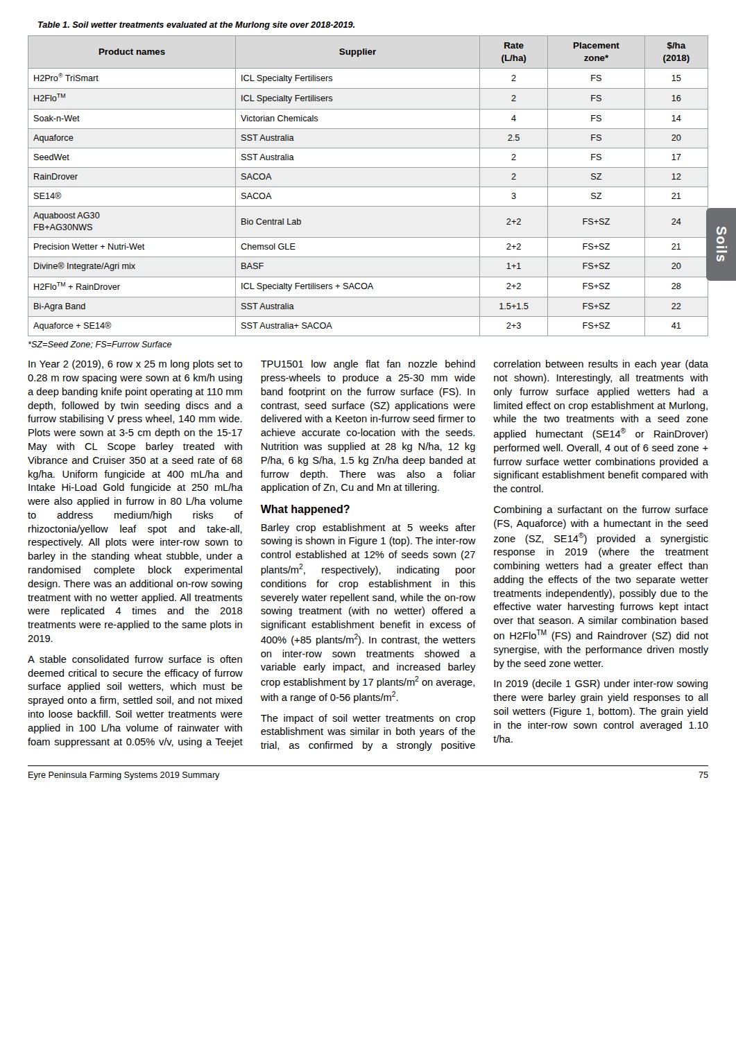Soils
Table 1. Soil wetter treatments evaluated at the Murlong site over 2018-2019.
| Product names | Supplier | Rate (L/ha) | Placement zone* | $/ha (2018) |
| --- | --- | --- | --- | --- |
| H2Pro ® TriSmart | ICL Specialty Fertilisers | 2 | FS | 15 |
| H2Flo TM | ICL Specialty Fertilisers | 2 | FS | 16 |
| Soak-n-Wet | Victorian Chemicals | 4 | FS | 14 |
| Aquaforce | SST Australia | 2.5 | FS | 20 |
| SeedWet | SST Australia | 2 | FS | 17 |
| RainDrover | SACOA | 2 | SZ | 12 |
| SE14® | SACOA | 3 | SZ | 21 |
| Aquaboost AG30 FB+AG30NWS | Bio Central Lab | 2+2 | FS+SZ | 24 |
| Precision Wetter + Nutri-Wet | Chemsol GLE | 2+2 | FS+SZ | 21 |
| Divine® Integrate/Agri mix | BASF | 1+1 | FS+SZ | 20 |
| H2Flo TM + RainDrover | ICL Specialty Fertilisers + SACOA | 2+2 | FS+SZ | 28 |
| Bi-Agra Band | SST Australia | 1.5+1.5 | FS+SZ | 22 |
| Aquaforce + SE14® | SST Australia+ SACOA | 2+3 | FS+SZ | 41 |
*SZ=Seed Zone; FS=Furrow Surface
In Year 2 (2019), 6 row x 25 m long plots set to 0.28 m row spacing were sown at 6 km/h using a deep banding knife point operating at 110 mm depth, followed by twin seeding discs and a furrow stabilising V press wheel, 140 mm wide. Plots were sown at 3-5 cm depth on the 15-17 May with CL Scope barley treated with Vibrance and Cruiser 350 at a seed rate of 68 kg/ha. Uniform fungicide at 400 mL/ha and Intake Hi-Load Gold fungicide at 250 mL/ha were also applied in furrow in 80 L/ha volume to address medium/high risks of rhizoctonia/yellow leaf spot and take-all, respectively. All plots were inter-row sown to barley in the standing wheat stubble, under a randomised complete block experimental design. There was an additional on-row sowing treatment with no wetter applied. All treatments were replicated 4 times and the 2018 treatments were re-applied to the same plots in 2019.
A stable consolidated furrow surface is often deemed critical to secure the efficacy of furrow surface applied soil wetters, which must be sprayed onto a firm, settled soil, and not mixed into loose backfill. Soil wetter treatments were applied in 100 L/ha volume of rainwater with foam suppressant at 0.05% v/v, using a Teejet TPU1501 low angle flat fan nozzle behind press-wheels to produce a 25-30 mm wide band footprint on the furrow surface (FS). In contrast, seed surface (SZ) applications were delivered with a Keeton in-furrow seed firmer to achieve accurate co-location with the seeds. Nutrition was supplied at 28 kg N/ha, 12 kg P/ha, 6 kg S/ha, 1.5 kg Zn/ha deep banded at furrow depth. There was also a foliar application of Zn, Cu and Mn at tillering.
What happened?
Barley crop establishment at 5 weeks after sowing is shown in Figure 1 (top). The inter-row control established at 12% of seeds sown (27 plants/m2, respectively), indicating poor conditions for crop establishment in this severely water repellent sand, while the on-row sowing treatment (with no wetter) offered a significant establishment benefit in excess of 400% (+85 plants/m2). In contrast, the wetters on inter-row sown treatments showed a variable early impact, and increased barley crop establishment by 17 plants/m2 on average, with a range of 0-56 plants/m2.
The impact of soil wetter treatments on crop establishment was similar in both years of the trial, as confirmed by a strongly positive correlation between results in each year (data not shown). Interestingly, all treatments with only furrow surface applied wetters had a limited effect on crop establishment at Murlong, while the two treatments with a seed zone applied humectant (SE14® or RainDrover) performed well. Overall, 4 out of 6 seed zone + furrow surface wetter combinations provided a significant establishment benefit compared with the control.
Combining a surfactant on the furrow surface (FS, Aquaforce) with a humectant in the seed zone (SZ, SE14®) provided a synergistic response in 2019 (where the treatment combining wetters had a greater effect than adding the effects of the two separate wetter treatments independently), possibly due to the effective water harvesting furrows kept intact over that season. A similar combination based on H2FloTM (FS) and Raindrover (SZ) did not synergise, with the performance driven mostly by the seed zone wetter.
In 2019 (decile 1 GSR) under inter-row sowing there were barley grain yield responses to all soil wetters (Figure 1, bottom). The grain yield in the inter-row sown control averaged 1.10 t/ha.
Eyre Peninsula Farming Systems 2019 Summary 75